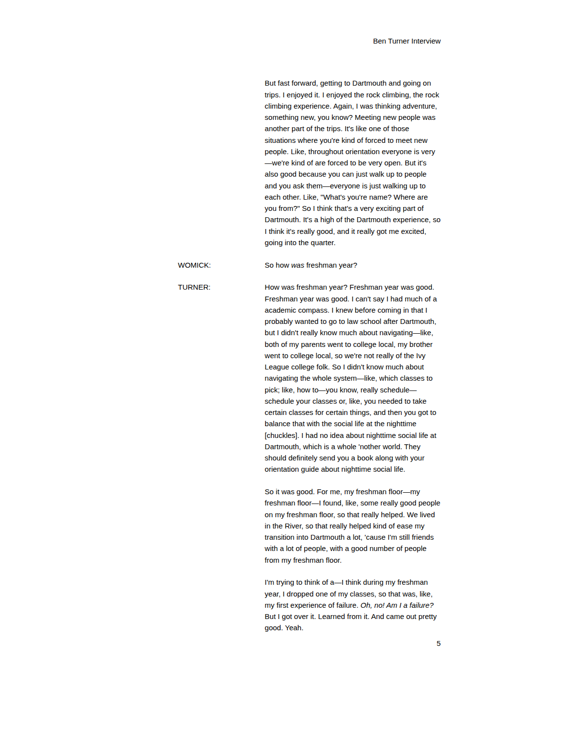Ben Turner Interview
But fast forward, getting to Dartmouth and going on trips. I enjoyed it. I enjoyed the rock climbing, the rock climbing experience. Again, I was thinking adventure, something new, you know? Meeting new people was another part of the trips. It's like one of those situations where you're kind of forced to meet new people. Like, throughout orientation everyone is very—we're kind of are forced to be very open. But it's also good because you can just walk up to people and you ask them—everyone is just walking up to each other. Like, "What's you're name? Where are you from?" So I think that's a very exciting part of Dartmouth. It's a high of the Dartmouth experience, so I think it's really good, and it really got me excited, going into the quarter.
WOMICK:
So how was freshman year?
TURNER:
How was freshman year? Freshman year was good. Freshman year was good. I can't say I had much of a academic compass. I knew before coming in that I probably wanted to go to law school after Dartmouth, but I didn't really know much about navigating—like, both of my parents went to college local, my brother went to college local, so we're not really of the Ivy League college folk. So I didn't know much about navigating the whole system—like, which classes to pick; like, how to—you know, really schedule—schedule your classes or, like, you needed to take certain classes for certain things, and then you got to balance that with the social life at the nighttime [chuckles]. I had no idea about nighttime social life at Dartmouth, which is a whole 'nother world. They should definitely send you a book along with your orientation guide about nighttime social life.
So it was good. For me, my freshman floor—my freshman floor—I found, like, some really good people on my freshman floor, so that really helped. We lived in the River, so that really helped kind of ease my transition into Dartmouth a lot, 'cause I'm still friends with a lot of people, with a good number of people from my freshman floor.
I'm trying to think of a—I think during my freshman year, I dropped one of my classes, so that was, like, my first experience of failure. Oh, no! Am I a failure? But I got over it. Learned from it. And came out pretty good. Yeah.
5